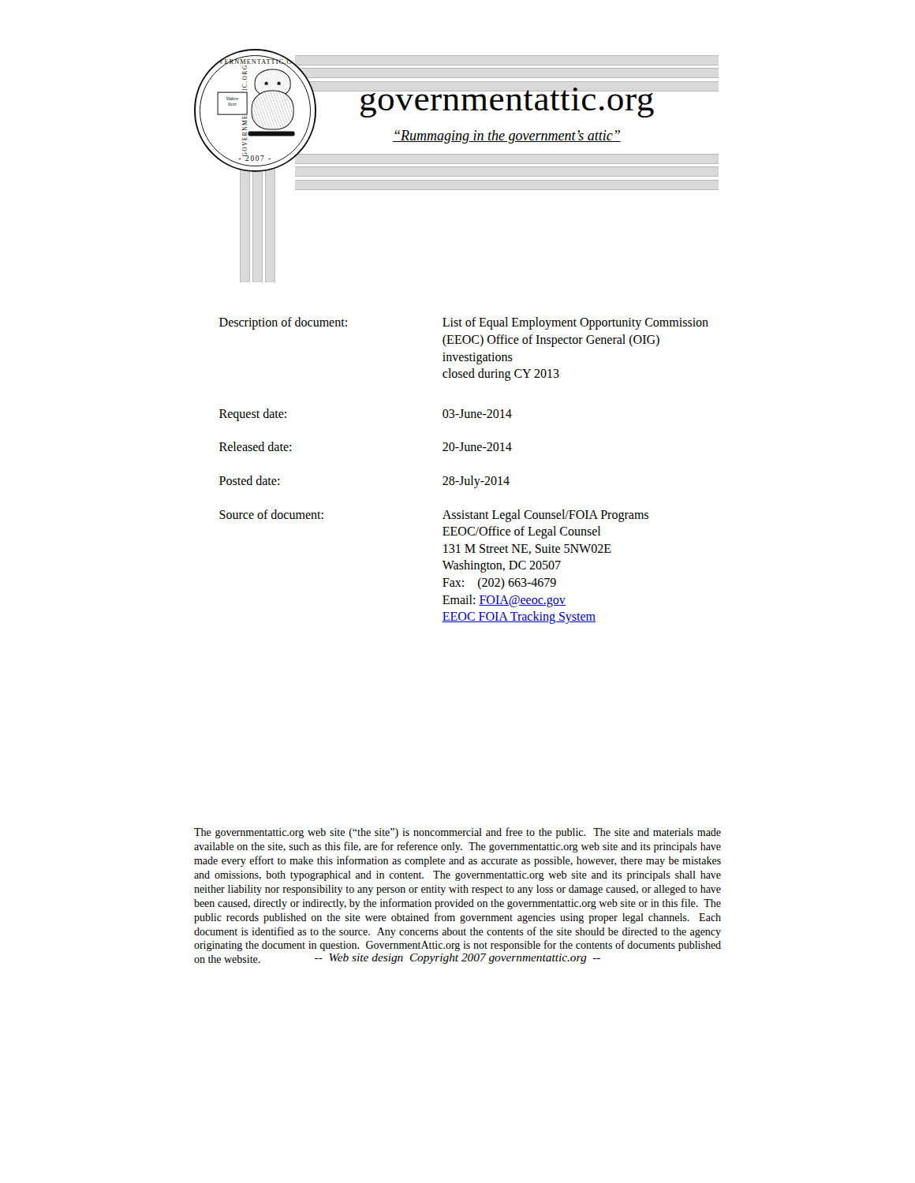GOVERNMENTATTIC.ORG
GOVERNMENTATTIC.ORG
Videre
licet
- 2007 -
governmentattic.org
“Rummaging in the government’s attic”
| Description of document: | List of Equal Employment Opportunity Commission (EEOC) Office of Inspector General (OIG) investigations closed during CY 2013 |
| Request date: | 03-June-2014 |
| Released date: | 20-June-2014 |
| Posted date: | 28-July-2014 |
| Source of document: | Assistant Legal Counsel/FOIA Programs EEOC/Office of Legal Counsel 131 M Street NE, Suite 5NW02E Washington, DC 20507 Fax: (202) 663-4679 Email: FOIA@eeoc.gov EEOC FOIA Tracking System |
The governmentattic.org web site (“the site”) is noncommercial and free to the public. The site and materials made available on the site, such as this file, are for reference only. The governmentattic.org web site and its principals have made every effort to make this information as complete and as accurate as possible, however, there may be mistakes and omissions, both typographical and in content. The governmentattic.org web site and its principals shall have neither liability nor responsibility to any person or entity with respect to any loss or damage caused, or alleged to have been caused, directly or indirectly, by the information provided on the governmentattic.org web site or in this file. The public records published on the site were obtained from government agencies using proper legal channels. Each document is identified as to the source. Any concerns about the contents of the site should be directed to the agency originating the document in question. GovernmentAttic.org is not responsible for the contents of documents published on the website.
-- Web site design Copyright 2007 governmentattic.org --